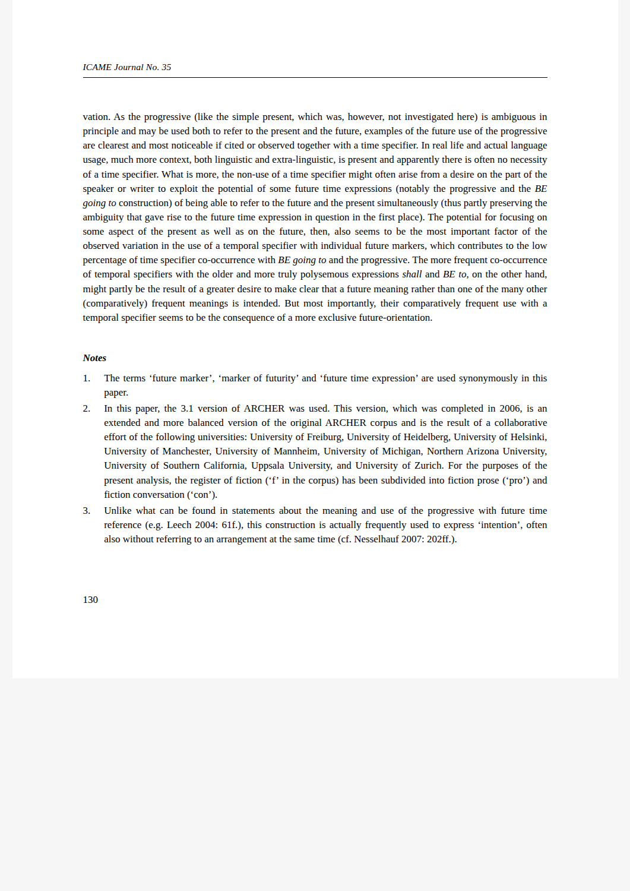ICAME Journal No. 35
vation. As the progressive (like the simple present, which was, however, not investigated here) is ambiguous in principle and may be used both to refer to the present and the future, examples of the future use of the progressive are clearest and most noticeable if cited or observed together with a time specifier. In real life and actual language usage, much more context, both linguistic and extra-linguistic, is present and apparently there is often no necessity of a time specifier. What is more, the non-use of a time specifier might often arise from a desire on the part of the speaker or writer to exploit the potential of some future time expressions (notably the progressive and the BE going to construction) of being able to refer to the future and the present simultaneously (thus partly preserving the ambiguity that gave rise to the future time expression in question in the first place). The potential for focusing on some aspect of the present as well as on the future, then, also seems to be the most important factor of the observed variation in the use of a temporal specifier with individual future markers, which contributes to the low percentage of time specifier co-occurrence with BE going to and the progressive. The more frequent co-occurrence of temporal specifiers with the older and more truly polysemous expressions shall and BE to, on the other hand, might partly be the result of a greater desire to make clear that a future meaning rather than one of the many other (comparatively) frequent meanings is intended. But most importantly, their comparatively frequent use with a temporal specifier seems to be the consequence of a more exclusive future-orientation.
Notes
1. The terms ‘future marker’, ‘marker of futurity’ and ‘future time expression’ are used synonymously in this paper.
2. In this paper, the 3.1 version of ARCHER was used. This version, which was completed in 2006, is an extended and more balanced version of the original ARCHER corpus and is the result of a collaborative effort of the following universities: University of Freiburg, University of Heidelberg, University of Helsinki, University of Manchester, University of Mannheim, University of Michigan, Northern Arizona University, University of Southern California, Uppsala University, and University of Zurich. For the purposes of the present analysis, the register of fiction (‘f’ in the corpus) has been subdivided into fiction prose (‘pro’) and fiction conversation (‘con’).
3. Unlike what can be found in statements about the meaning and use of the progressive with future time reference (e.g. Leech 2004: 61f.), this construction is actually frequently used to express ‘intention’, often also without referring to an arrangement at the same time (cf. Nesselhauf 2007: 202ff.).
130